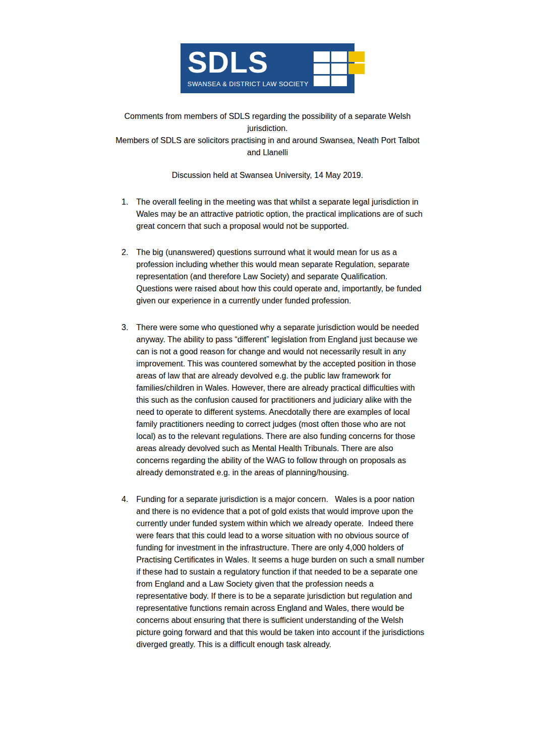SDLS
SWANSEA & DISTRICT LAW SOCIETY
Comments from members of SDLS regarding the possibility of a separate Welsh jurisdiction.
Members of SDLS are solicitors practising in and around Swansea, Neath Port Talbot and Llanelli
Discussion held at Swansea University, 14 May 2019.
The overall feeling in the meeting was that whilst a separate legal jurisdiction in Wales may be an attractive patriotic option, the practical implications are of such great concern that such a proposal would not be supported.
The big (unanswered) questions surround what it would mean for us as a profession including whether this would mean separate Regulation, separate representation (and therefore Law Society) and separate Qualification. Questions were raised about how this could operate and, importantly, be funded given our experience in a currently under funded profession.
There were some who questioned why a separate jurisdiction would be needed anyway. The ability to pass “different” legislation from England just because we can is not a good reason for change and would not necessarily result in any improvement. This was countered somewhat by the accepted position in those areas of law that are already devolved e.g. the public law framework for families/children in Wales. However, there are already practical difficulties with this such as the confusion caused for practitioners and judiciary alike with the need to operate to different systems. Anecdotally there are examples of local family practitioners needing to correct judges (most often those who are not local) as to the relevant regulations. There are also funding concerns for those areas already devolved such as Mental Health Tribunals. There are also concerns regarding the ability of the WAG to follow through on proposals as already demonstrated e.g. in the areas of planning/housing.
Funding for a separate jurisdiction is a major concern. Wales is a poor nation and there is no evidence that a pot of gold exists that would improve upon the currently under funded system within which we already operate. Indeed there were fears that this could lead to a worse situation with no obvious source of funding for investment in the infrastructure. There are only 4,000 holders of Practising Certificates in Wales. It seems a huge burden on such a small number if these had to sustain a regulatory function if that needed to be a separate one from England and a Law Society given that the profession needs a representative body. If there is to be a separate jurisdiction but regulation and representative functions remain across England and Wales, there would be concerns about ensuring that there is sufficient understanding of the Welsh picture going forward and that this would be taken into account if the jurisdictions diverged greatly. This is a difficult enough task already.